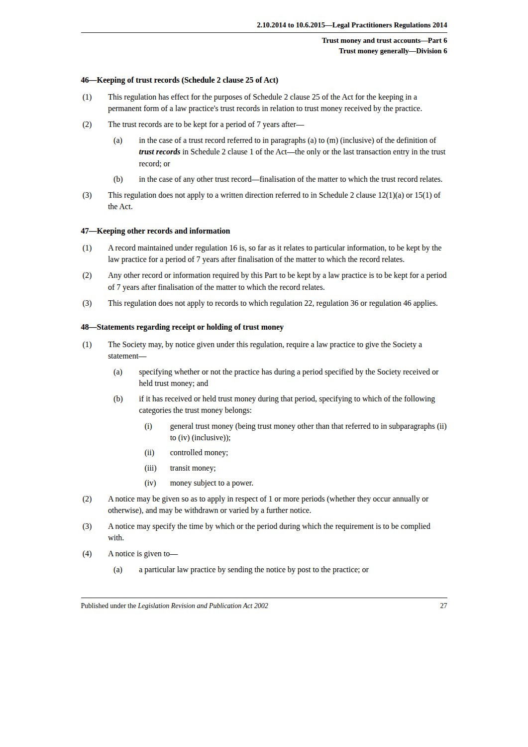2.10.2014 to 10.6.2015—Legal Practitioners Regulations 2014
Trust money and trust accounts—Part 6
Trust money generally—Division 6
46—Keeping of trust records (Schedule 2 clause 25 of Act)
(1)
This regulation has effect for the purposes of Schedule 2 clause 25 of the Act for the keeping in a permanent form of a law practice's trust records in relation to trust money received by the practice.
(2)
The trust records are to be kept for a period of 7 years after—
(a)
in the case of a trust record referred to in paragraphs (a) to (m) (inclusive) of the definition of trust records in Schedule 2 clause 1 of the Act—the only or the last transaction entry in the trust record; or
(b)
in the case of any other trust record—finalisation of the matter to which the trust record relates.
(3)
This regulation does not apply to a written direction referred to in Schedule 2 clause 12(1)(a) or 15(1) of the Act.
47—Keeping other records and information
(1)
A record maintained under regulation 16 is, so far as it relates to particular information, to be kept by the law practice for a period of 7 years after finalisation of the matter to which the record relates.
(2)
Any other record or information required by this Part to be kept by a law practice is to be kept for a period of 7 years after finalisation of the matter to which the record relates.
(3)
This regulation does not apply to records to which regulation 22, regulation 36 or regulation 46 applies.
48—Statements regarding receipt or holding of trust money
(1)
The Society may, by notice given under this regulation, require a law practice to give the Society a statement—
(a)
specifying whether or not the practice has during a period specified by the Society received or held trust money; and
(b)
if it has received or held trust money during that period, specifying to which of the following categories the trust money belongs:
(i)
general trust money (being trust money other than that referred to in subparagraphs (ii) to (iv) (inclusive));
(ii)
controlled money;
(iii)
transit money;
(iv)
money subject to a power.
(2)
A notice may be given so as to apply in respect of 1 or more periods (whether they occur annually or otherwise), and may be withdrawn or varied by a further notice.
(3)
A notice may specify the time by which or the period during which the requirement is to be complied with.
(4)
A notice is given to—
(a)
a particular law practice by sending the notice by post to the practice; or
Published under the Legislation Revision and Publication Act 2002
27